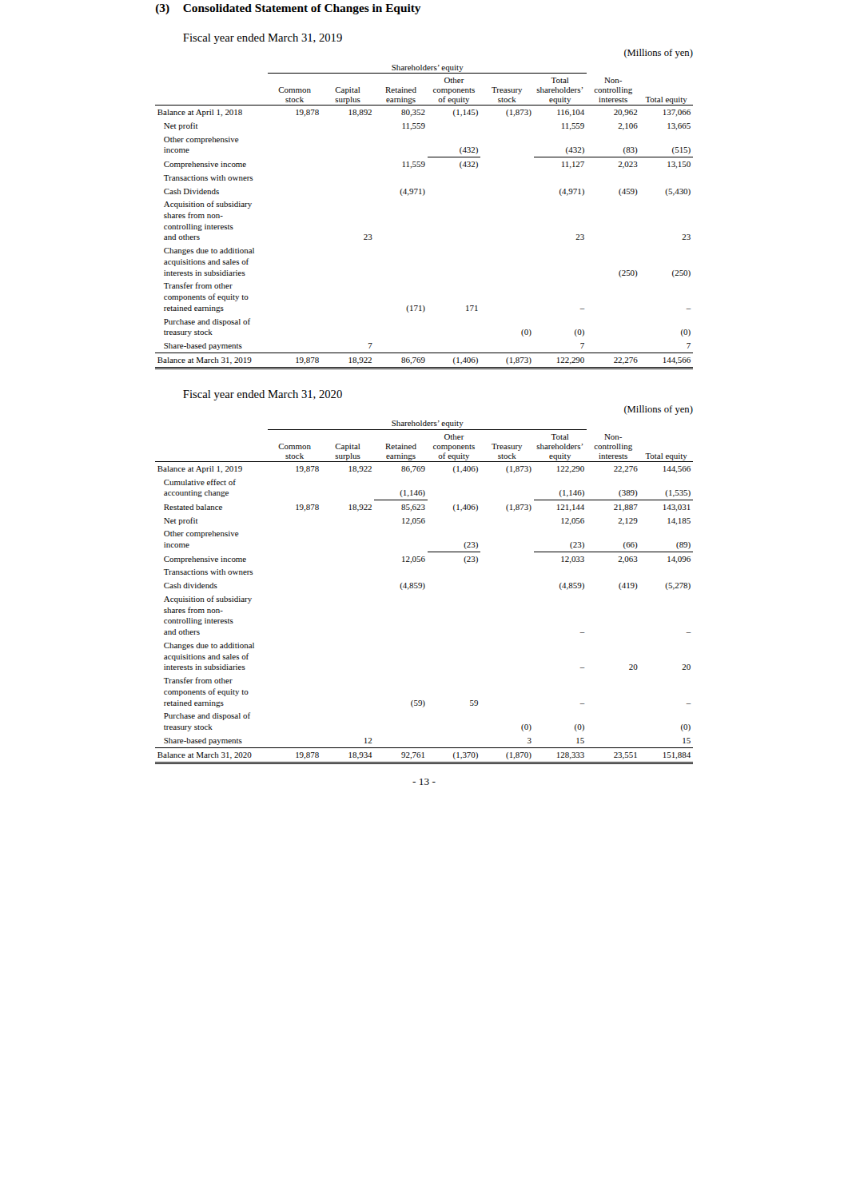(3) Consolidated Statement of Changes in Equity
Fiscal year ended March 31, 2019
(Millions of yen)
| | Shareholders’ equity | | |
| | Common stock | Capital surplus | Retained earnings | Other components of equity | Treasury stock | Total shareholders’ equity | Non- controlling interests | Total equity |
| Balance at April 1, 2018 | 19,878 | 18,892 | 80,352 | (1,145) | (1,873) | 116,104 | 20,962 | 137,066 |
| Net profit | | | 11,559 | | | 11,559 | 2,106 | 13,665 |
| Other comprehensive income | | | | (432) | | (432) | (83) | (515) |
| Comprehensive income | | | 11,559 | (432) | | 11,127 | 2,023 | 13,150 |
| Transactions with owners | | | | | | | | |
| Cash Dividends | | | (4,971) | | | (4,971) | (459) | (5,430) |
| Acquisition of subsidiary shares from non- controlling interests and others | | 23 | | | | 23 | | 23 |
| Changes due to additional acquisitions and sales of interests in subsidiaries | | | | | | | (250) | (250) |
| Transfer from other components of equity to retained earnings | | | (171) | 171 | | – | | – |
| Purchase and disposal of treasury stock | | | | | (0) | (0) | | (0) |
| Share-based payments | | 7 | | | | 7 | | 7 |
| Balance at March 31, 2019 | 19,878 | 18,922 | 86,769 | (1,406) | (1,873) | 122,290 | 22,276 | 144,566 |
Fiscal year ended March 31, 2020
(Millions of yen)
| | Shareholders’ equity | | |
| | Common stock | Capital surplus | Retained earnings | Other components of equity | Treasury stock | Total shareholders’ equity | Non- controlling interests | Total equity |
| Balance at April 1, 2019 | 19,878 | 18,922 | 86,769 | (1,406) | (1,873) | 122,290 | 22,276 | 144,566 |
| Cumulative effect of accounting change | | | (1,146) | | | (1,146) | (389) | (1,535) |
| Restated balance | 19,878 | 18,922 | 85,623 | (1,406) | (1,873) | 121,144 | 21,887 | 143,031 |
| Net profit | | | 12,056 | | | 12,056 | 2,129 | 14,185 |
| Other comprehensive income | | | | (23) | | (23) | (66) | (89) |
| Comprehensive income | | | 12,056 | (23) | | 12,033 | 2,063 | 14,096 |
| Transactions with owners | | | | | | | | |
| Cash dividends | | | (4,859) | | | (4,859) | (419) | (5,278) |
| Acquisition of subsidiary shares from non- controlling interests and others | | | | | | – | | – |
| Changes due to additional acquisitions and sales of interests in subsidiaries | | | | | | – | 20 | 20 |
| Transfer from other components of equity to retained earnings | | | (59) | 59 | | – | | – |
| Purchase and disposal of treasury stock | | | | | (0) | (0) | | (0) |
| Share-based payments | | 12 | | | 3 | 15 | | 15 |
| Balance at March 31, 2020 | 19,878 | 18,934 | 92,761 | (1,370) | (1,870) | 128,333 | 23,551 | 151,884 |
- 13 -